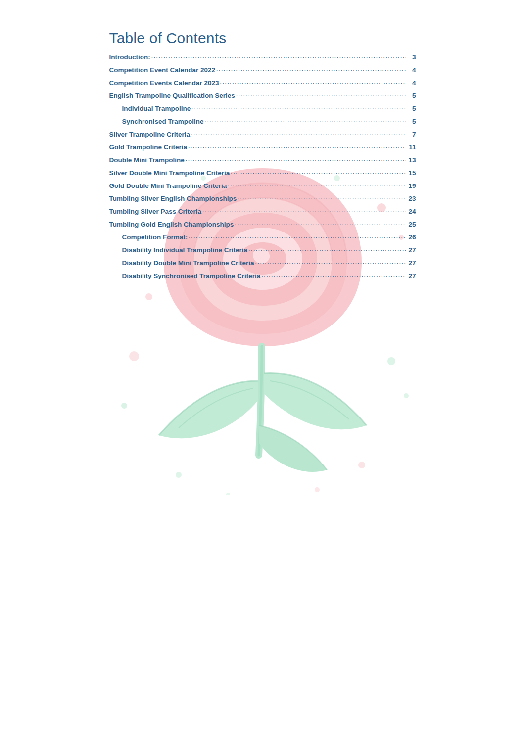Table of Contents
Introduction: .................................................................................................................................. 3
Competition Event Calendar 2022 ............................................................................................. 4
Competition Events Calendar 2023 ........................................................................................... 4
English Trampoline Qualification Series .................................................................................. 5
Individual Trampoline ....................................................................................................... 5
Synchronised Trampoline ................................................................................................. 5
Silver Trampoline Criteria ................................................................................................................. 7
Gold Trampoline Criteria ............................................................................................................. 11
Double Mini Trampoline ............................................................................................................. 13
Silver Double Mini Trampoline Criteria ............................................................................................. 15
Gold Double Mini Trampoline Criteria .............................................................................................. 19
Tumbling Silver English Championships ......................................................................................... 23
Tumbling Silver Pass Criteria ......................................................................................................... 24
Tumbling Gold English Championships ........................................................................................... 25
Competition Format: ......................................................................................................... 26
Disability Individual Trampoline Criteria ................................................................................. 27
Disability Double Mini Trampoline Criteria ............................................................................. 27
Disability Synchronised Trampoline Criteria ........................................................................... 27